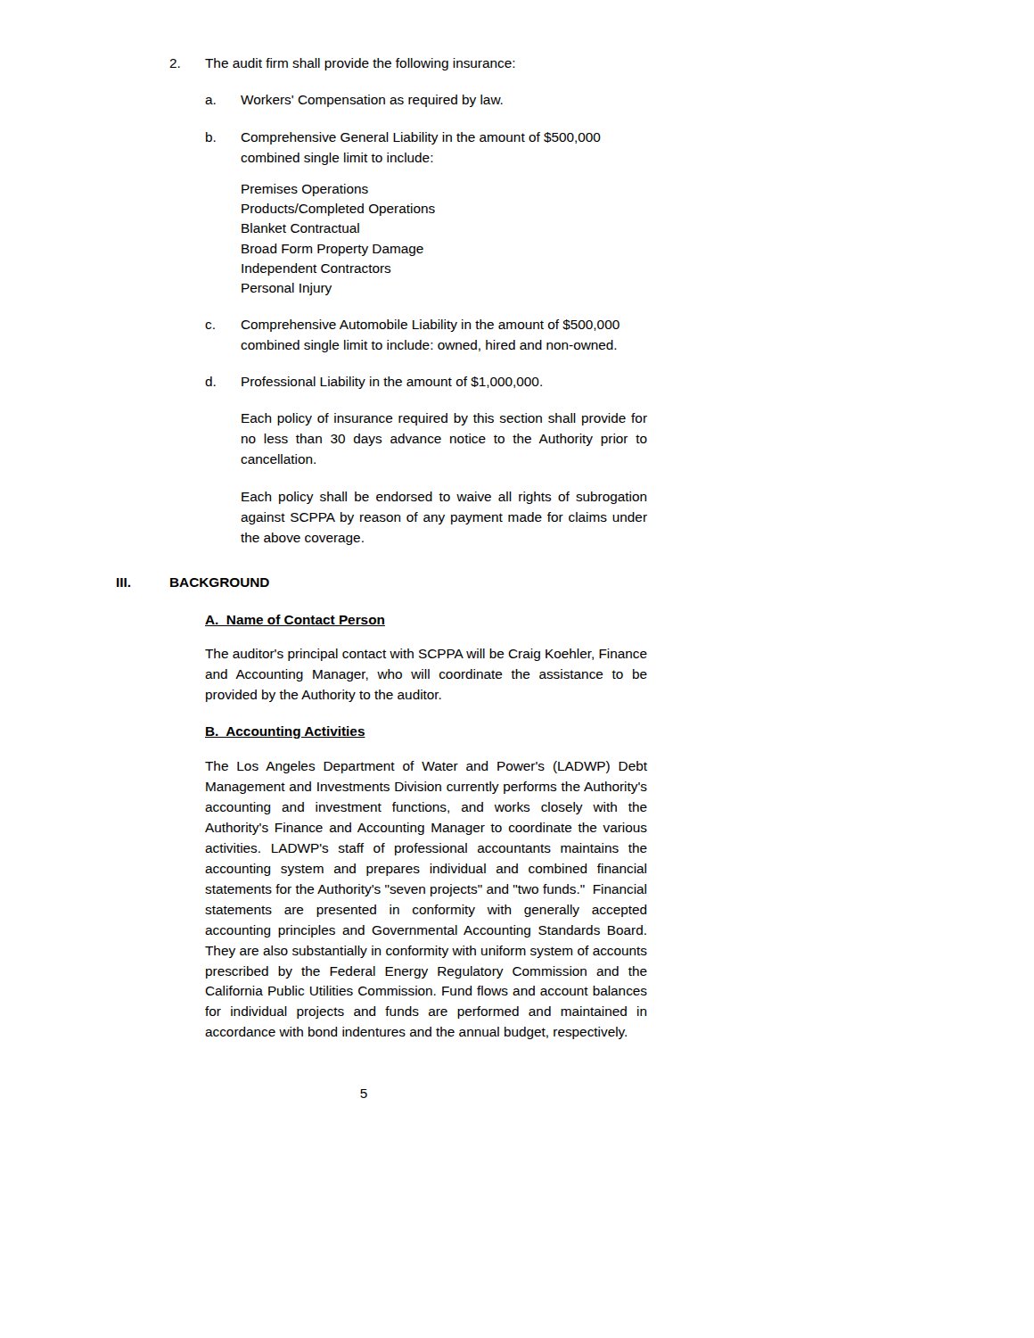2.
The audit firm shall provide the following insurance:
a.
Workers' Compensation as required by law.
b.
Comprehensive General Liability in the amount of $500,000 combined single limit to include:
Premises Operations
Products/Completed Operations
Blanket Contractual
Broad Form Property Damage
Independent Contractors
Personal Injury
c.
Comprehensive Automobile Liability in the amount of $500,000 combined single limit to include: owned, hired and non-owned.
d.
Professional Liability in the amount of $1,000,000.
Each policy of insurance required by this section shall provide for no less than 30 days advance notice to the Authority prior to cancellation.
Each policy shall be endorsed to waive all rights of subrogation against SCPPA by reason of any payment made for claims under the above coverage.
III.
BACKGROUND
A. Name of Contact Person
The auditor's principal contact with SCPPA will be Craig Koehler, Finance and Accounting Manager, who will coordinate the assistance to be provided by the Authority to the auditor.
B. Accounting Activities
The Los Angeles Department of Water and Power's (LADWP) Debt Management and Investments Division currently performs the Authority's accounting and investment functions, and works closely with the Authority's Finance and Accounting Manager to coordinate the various activities. LADWP's staff of professional accountants maintains the accounting system and prepares individual and combined financial statements for the Authority's "seven projects" and "two funds." Financial statements are presented in conformity with generally accepted accounting principles and Governmental Accounting Standards Board. They are also substantially in conformity with uniform system of accounts prescribed by the Federal Energy Regulatory Commission and the California Public Utilities Commission. Fund flows and account balances for individual projects and funds are performed and maintained in accordance with bond indentures and the annual budget, respectively.
5